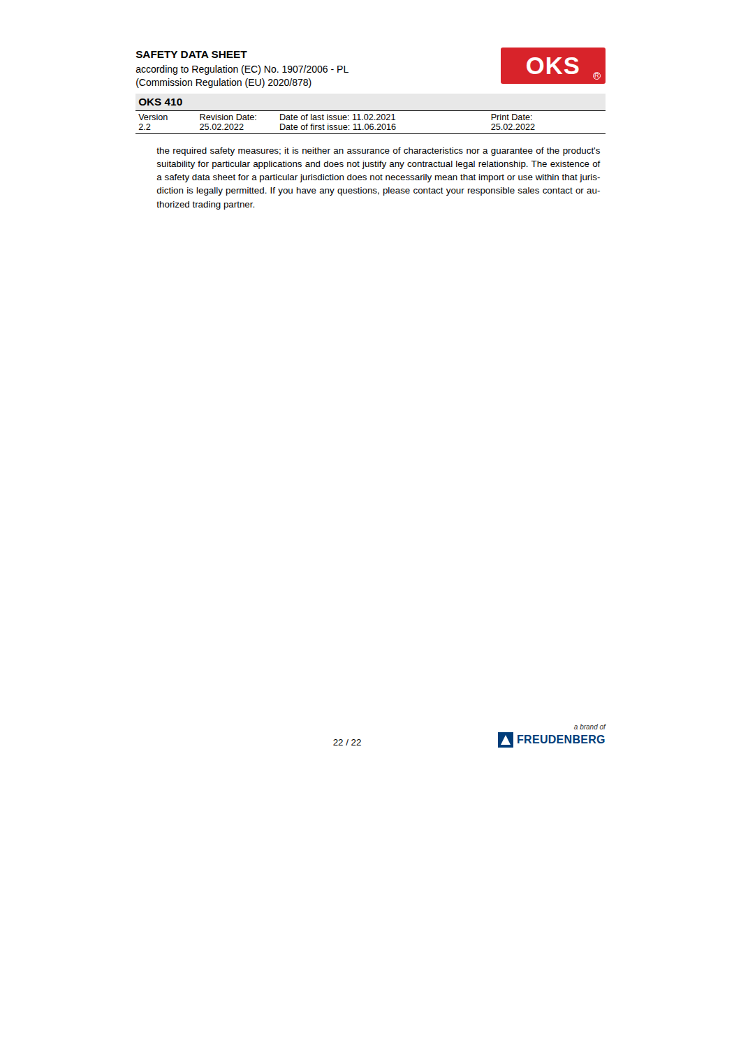SAFETY DATA SHEET
according to Regulation (EC) No. 1907/2006 - PL
(Commission Regulation (EU) 2020/878)
OKS R
OKS 410
| Version 2.2 | Revision Date: 25.02.2022 | Date of last issue: 11.02.2021 Date of first issue: 11.06.2016 | Print Date: 25.02.2022 |
the required safety measures; it is neither an assurance of characteristics nor a guarantee of the product's suitability for particular applications and does not justify any contractual legal relationship. The existence of a safety data sheet for a particular jurisdiction does not necessarily mean that import or use within that jurisdiction is legally permitted. If you have any questions, please contact your responsible sales contact or authorized trading partner.
22 / 22
a brand of
FREUDENBERG